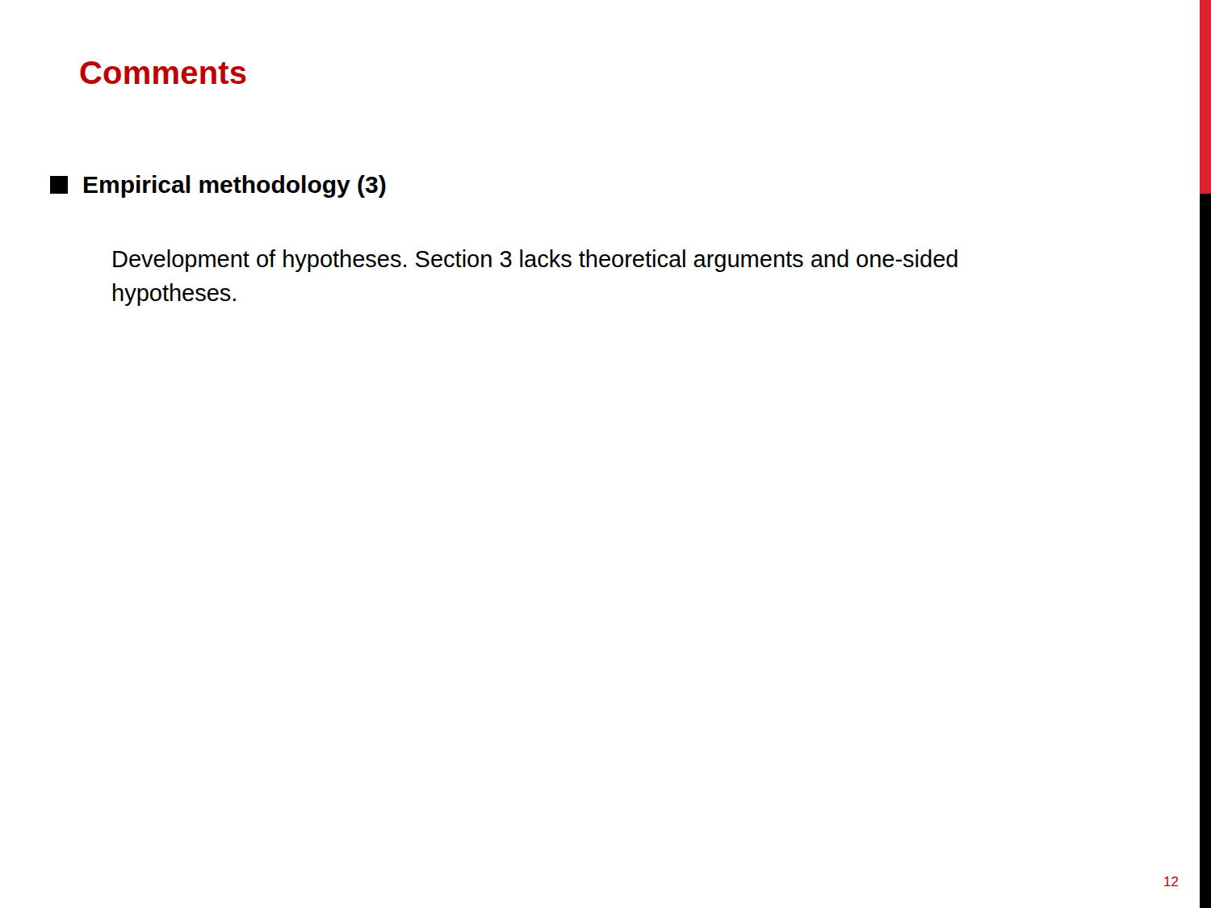Comments
Empirical methodology (3)
Development of hypotheses. Section 3 lacks theoretical arguments and one-sided hypotheses.
12